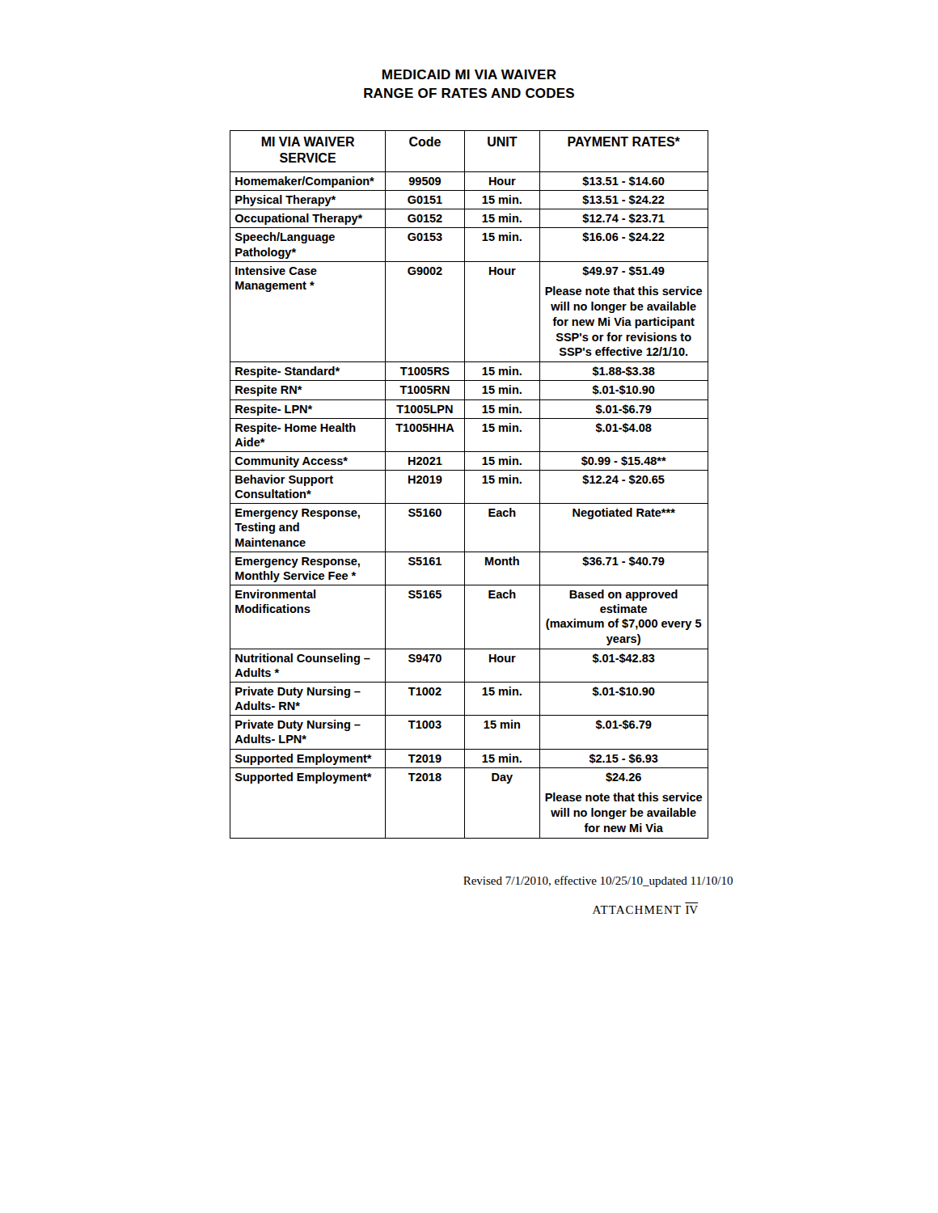MEDICAID MI VIA WAIVER
RANGE OF RATES AND CODES
| MI VIA WAIVER SERVICE | Code | UNIT | PAYMENT RATES* |
| --- | --- | --- | --- |
| Homemaker/Companion* | 99509 | Hour | $13.51 - $14.60 |
| Physical Therapy* | G0151 | 15 min. | $13.51 - $24.22 |
| Occupational Therapy* | G0152 | 15 min. | $12.74 - $23.71 |
| Speech/Language Pathology* | G0153 | 15 min. | $16.06 - $24.22 |
| Intensive Case Management * | G9002 | Hour | $49.97 - $51.49 Please note that this service will no longer be available for new Mi Via participant SSP's or for revisions to SSP's effective 12/1/10. |
| Respite- Standard* | T1005RS | 15 min. | $1.88-$3.38 |
| Respite RN* | T1005RN | 15 min. | $.01-$10.90 |
| Respite- LPN* | T1005LPN | 15 min. | $.01-$6.79 |
| Respite- Home Health Aide* | T1005HHA | 15 min. | $.01-$4.08 |
| Community Access* | H2021 | 15 min. | $0.99 - $15.48** |
| Behavior Support Consultation* | H2019 | 15 min. | $12.24 - $20.65 |
| Emergency Response, Testing and Maintenance | S5160 | Each | Negotiated Rate*** |
| Emergency Response, Monthly Service Fee * | S5161 | Month | $36.71 - $40.79 |
| Environmental Modifications | S5165 | Each | Based on approved estimate (maximum of $7,000 every 5 years) |
| Nutritional Counseling – Adults * | S9470 | Hour | $.01-$42.83 |
| Private Duty Nursing – Adults- RN* | T1002 | 15 min. | $.01-$10.90 |
| Private Duty Nursing – Adults- LPN* | T1003 | 15 min | $.01-$6.79 |
| Supported Employment* | T2019 | 15 min. | $2.15 - $6.93 |
| Supported Employment* | T2018 | Day | $24.26 Please note that this service will no longer be available for new Mi Via |
Revised 7/1/2010, effective 10/25/10_updated 11/10/10
ATTACHMENT IV